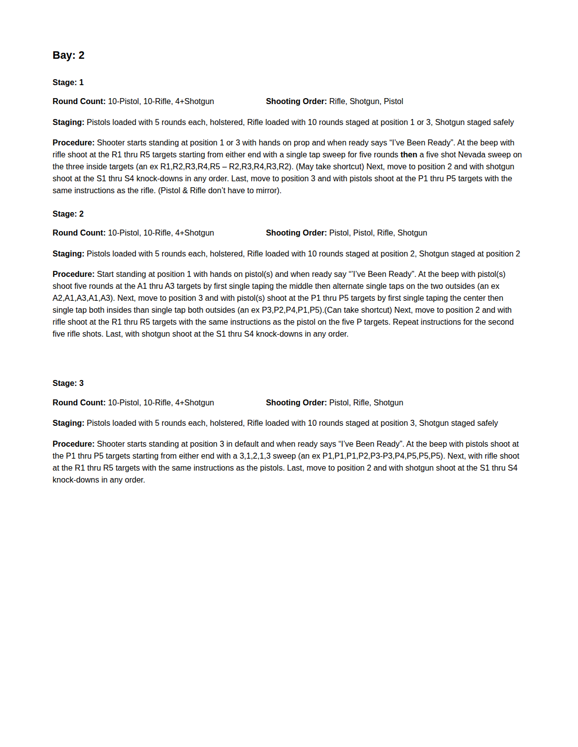Bay: 2
Stage: 1
Round Count: 10-Pistol, 10-Rifle, 4+Shotgun
Shooting Order: Rifle, Shotgun, Pistol
Staging: Pistols loaded with 5 rounds each, holstered, Rifle loaded with 10 rounds staged at position 1 or 3, Shotgun staged safely
Procedure: Shooter starts standing at position 1 or 3 with hands on prop and when ready says “I’ve Been Ready”. At the beep with rifle shoot at the R1 thru R5 targets starting from either end with a single tap sweep for five rounds then a five shot Nevada sweep on the three inside targets (an ex R1,R2,R3,R4,R5 – R2,R3,R4,R3,R2). (May take shortcut) Next, move to position 2 and with shotgun shoot at the S1 thru S4 knock-downs in any order. Last, move to position 3 and with pistols shoot at the P1 thru P5 targets with the same instructions as the rifle. (Pistol & Rifle don’t have to mirror).
Stage: 2
Round Count: 10-Pistol, 10-Rifle, 4+Shotgun
Shooting Order: Pistol, Pistol, Rifle, Shotgun
Staging: Pistols loaded with 5 rounds each, holstered, Rifle loaded with 10 rounds staged at position 2, Shotgun staged at position 2
Procedure: Start standing at position 1 with hands on pistol(s) and when ready say “’I’ve Been Ready”. At the beep with pistol(s) shoot five rounds at the A1 thru A3 targets by first single taping the middle then alternate single taps on the two outsides (an ex A2,A1,A3,A1,A3). Next, move to position 3 and with pistol(s) shoot at the P1 thru P5 targets by first single taping the center then single tap both insides than single tap both outsides (an ex P3,P2,P4,P1,P5).(Can take shortcut) Next, move to position 2 and with rifle shoot at the R1 thru R5 targets with the same instructions as the pistol on the five P targets. Repeat instructions for the second five rifle shots. Last, with shotgun shoot at the S1 thru S4 knock-downs in any order.
Stage: 3
Round Count: 10-Pistol, 10-Rifle, 4+Shotgun
Shooting Order: Pistol, Rifle, Shotgun
Staging: Pistols loaded with 5 rounds each, holstered, Rifle loaded with 10 rounds staged at position 3, Shotgun staged safely
Procedure: Shooter starts standing at position 3 in default and when ready says “I’ve Been Ready”. At the beep with pistols shoot at the P1 thru P5 targets starting from either end with a 3,1,2,1,3 sweep (an ex P1,P1,P1,P2,P3-P3,P4,P5,P5,P5). Next, with rifle shoot at the R1 thru R5 targets with the same instructions as the pistols. Last, move to position 2 and with shotgun shoot at the S1 thru S4 knock-downs in any order.